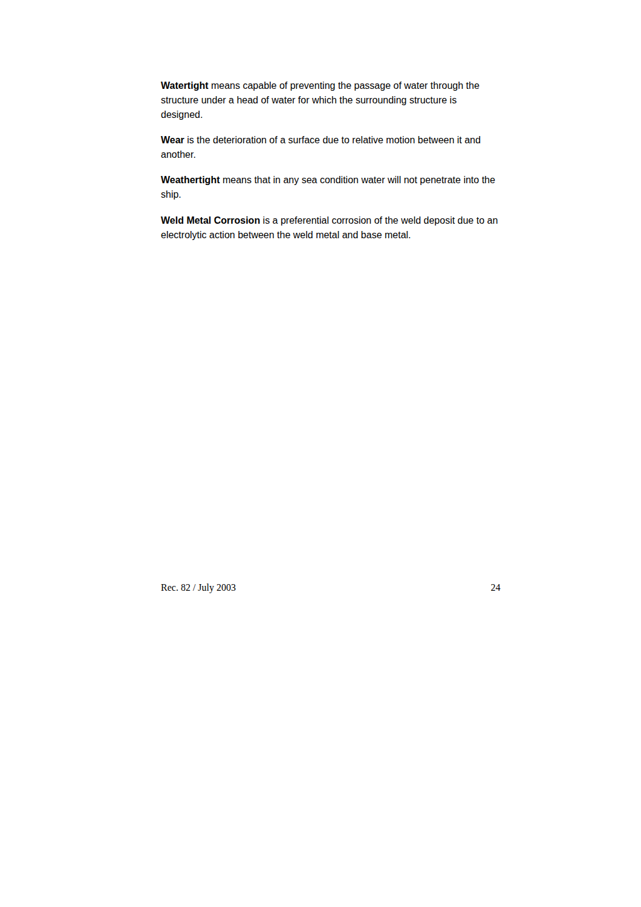Watertight means capable of preventing the passage of water through the structure under a head of water for which the surrounding structure is designed.
Wear is the deterioration of a surface due to relative motion between it and another.
Weathertight means that in any sea condition water will not penetrate into the ship.
Weld Metal Corrosion is a preferential corrosion of the weld deposit due to an electrolytic action between the weld metal and base metal.
Rec. 82 / July 2003 24